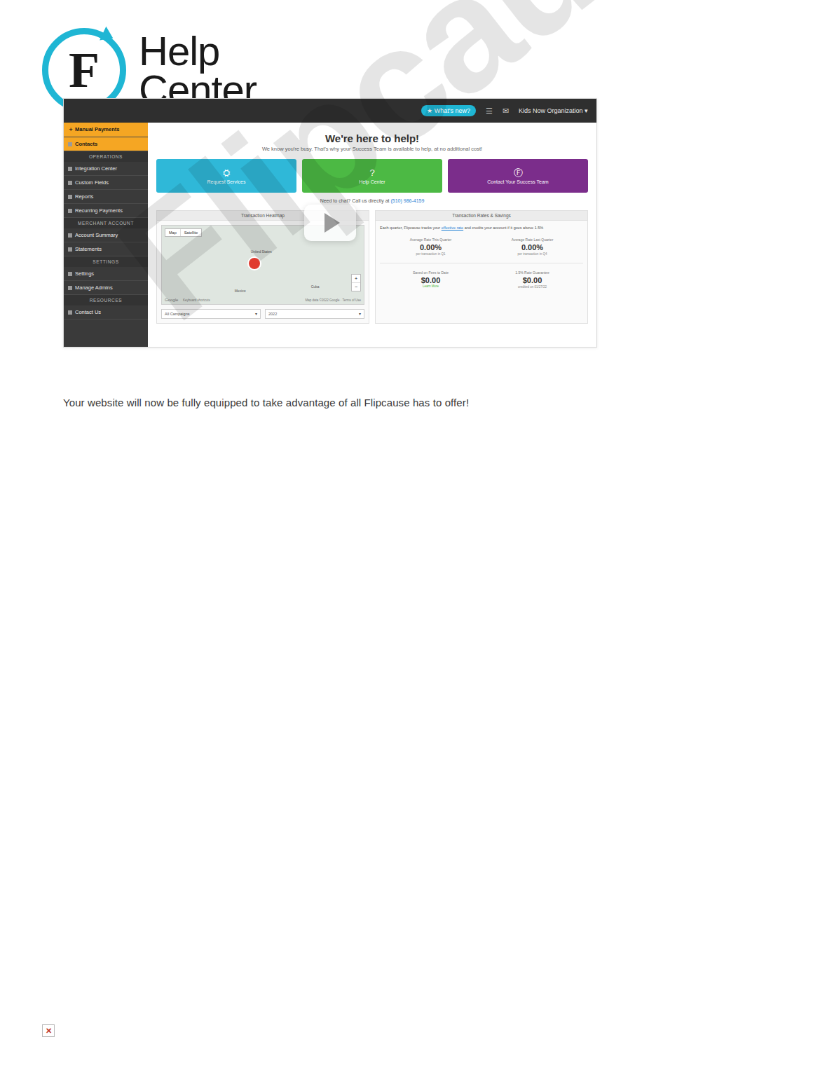Flipcause
F
Help
Center
★ What's new?
☰
✉
Kids Now Organization ▾
＋ Manual Payments
Contacts
OPERATIONS
Integration Center
Custom Fields
Reports
Recurring Payments
MERCHANT ACCOUNT
Account Summary
Statements
SETTINGS
Settings
Manage Admins
RESOURCES
Contact Us
We're here to help!
We know you're busy. That's why your Success Team is available to help, at no additional cost!
⛭
Request Services
?
Help Center
Ⓕ
Contact Your Success Team
Need to chat? Call us directly at (510) 986-4159
Transaction Heatmap
Map Satellite
United States
Mexico
Cuba
+−
Google
Keyboard shortcuts
Map data ©2022 Google · Terms of Use
All Campaigns▾
2022▾
Transaction Rates & Savings
Each quarter, Flipcause tracks your effective rate and credits your account if it goes above 1.5%
Average Rate This Quarter
0.00%
per transaction in Q1
Average Rate Last Quarter
0.00%
per transaction in Q4
Saved on Fees to Date
$0.00
Learn More
1.5% Rate Guarantee
$0.00
credited on 01/27/22
Your website will now be fully equipped to take advantage of all Flipcause has to offer!
✕